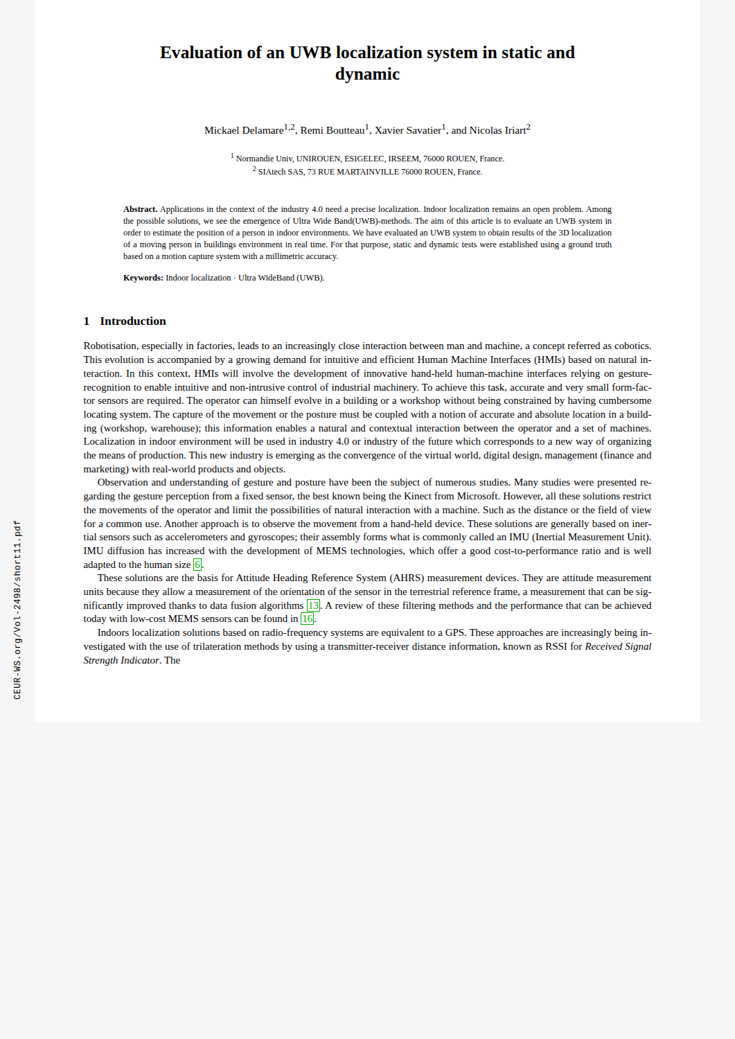CEUR-WS.org/Vol-2498/short11.pdf
Evaluation of an UWB localization system in static and
dynamic
Mickael Delamare1,2, Remi Boutteau1, Xavier Savatier1, and Nicolas Iriart2
1 Normandie Univ, UNIROUEN, ESIGELEC, IRSEEM, 76000 ROUEN, France.
2 SIAtech SAS, 73 RUE MARTAINVILLE 76000 ROUEN, France.
Abstract. Applications in the context of the industry 4.0 need a precise localization. Indoor localization remains an open problem. Among the possible solutions, we see the emergence of Ultra Wide Band(UWB)-methods. The aim of this article is to evaluate an UWB system in order to estimate the position of a person in indoor environments. We have evaluated an UWB system to obtain results of the 3D localization of a moving person in buildings environment in real time. For that purpose, static and dynamic tests were established using a ground truth based on a motion capture system with a millimetric accuracy.
Keywords: Indoor localization · Ultra WideBand (UWB).
1 Introduction
Robotisation, especially in factories, leads to an increasingly close interaction between man and machine, a concept referred as cobotics. This evolution is accompanied by a growing demand for intuitive and efficient Human Machine Interfaces (HMIs) based on natural interaction. In this context, HMIs will involve the development of innovative hand-held human-machine interfaces relying on gesture-recognition to enable intuitive and non-intrusive control of industrial machinery. To achieve this task, accurate and very small form-factor sensors are required. The operator can himself evolve in a building or a workshop without being constrained by having cumbersome locating system. The capture of the movement or the posture must be coupled with a notion of accurate and absolute location in a building (workshop, warehouse); this information enables a natural and contextual interaction between the operator and a set of machines. Localization in indoor environment will be used in industry 4.0 or industry of the future which corresponds to a new way of organizing the means of production. This new industry is emerging as the convergence of the virtual world, digital design, management (finance and marketing) with real-world products and objects.
Observation and understanding of gesture and posture have been the subject of numerous studies. Many studies were presented regarding the gesture perception from a fixed sensor, the best known being the Kinect from Microsoft. However, all these solutions restrict the movements of the operator and limit the possibilities of natural interaction with a machine. Such as the distance or the field of view for a common use. Another approach is to observe the movement from a hand-held device. These solutions are generally based on inertial sensors such as accelerometers and gyroscopes; their assembly forms what is commonly called an IMU (Inertial Measurement Unit). IMU diffusion has increased with the development of MEMS technologies, which offer a good cost-to-performance ratio and is well adapted to the human size 6.
These solutions are the basis for Attitude Heading Reference System (AHRS) measurement devices. They are attitude measurement units because they allow a measurement of the orientation of the sensor in the terrestrial reference frame, a measurement that can be significantly improved thanks to data fusion algorithms 13. A review of these filtering methods and the performance that can be achieved today with low-cost MEMS sensors can be found in 16.
Indoors localization solutions based on radio-frequency systems are equivalent to a GPS. These approaches are increasingly being investigated with the use of trilateration methods by using a transmitter-receiver distance information, known as RSSI for Received Signal Strength Indicator. The